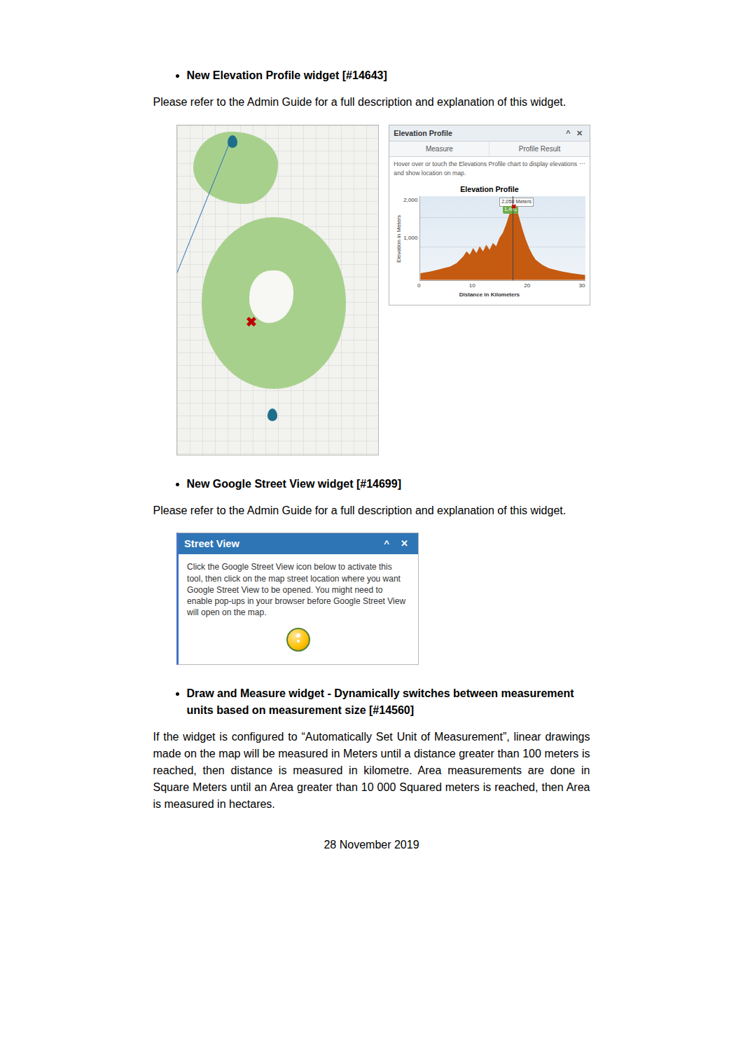New Elevation Profile widget [#14643]
Please refer to the Admin Guide for a full description and explanation of this widget.
✖
Elevation Profile ^ ✕
Measure
Profile Result
Hover over or touch the Elevations Profile chart to display elevations and show location on map. ⋯
Elevation Profile
Elevation in Meters
2,000 1,000
2,058 Meters
1,491
✖
0 10 20 30
Distance in Kilometers
New Google Street View widget [#14699]
Please refer to the Admin Guide for a full description and explanation of this widget.
Street View ^ ✕
Click the Google Street View icon below to activate this tool, then click on the map street location where you want Google Street View to be opened. You might need to enable pop-ups in your browser before Google Street View will open on the map.
Draw and Measure widget - Dynamically switches between measurement units based on measurement size [#14560]
If the widget is configured to “Automatically Set Unit of Measurement”, linear drawings made on the map will be measured in Meters until a distance greater than 100 meters is reached, then distance is measured in kilometre. Area measurements are done in Square Meters until an Area greater than 10 000 Squared meters is reached, then Area is measured in hectares.
28 November 2019